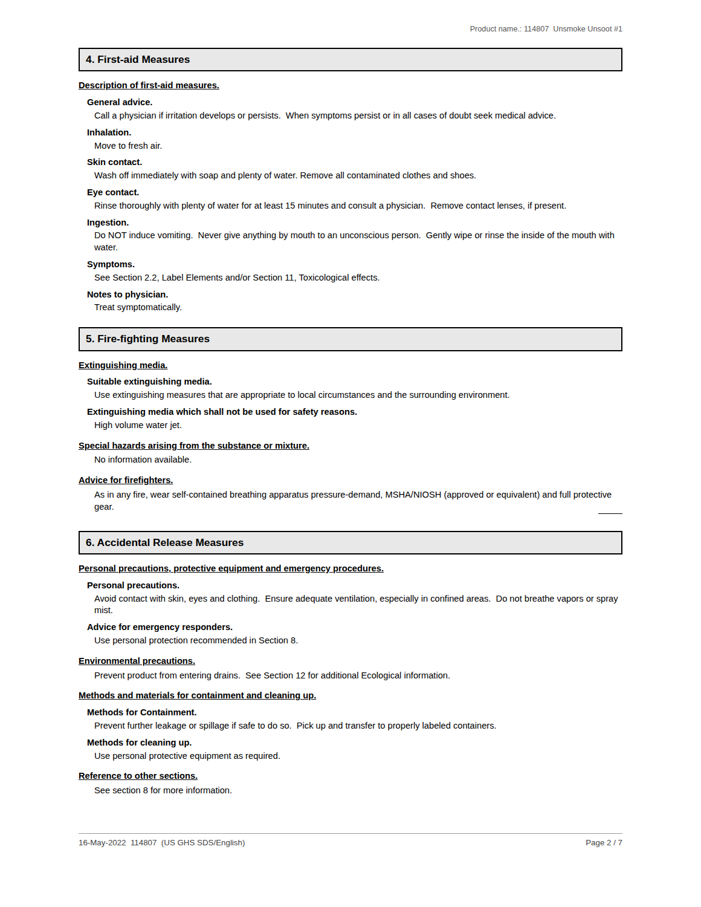Product name.: 114807 Unsmoke Unsoot #1
4. First-aid Measures
Description of first-aid measures.
General advice.
Call a physician if irritation develops or persists. When symptoms persist or in all cases of doubt seek medical advice.
Inhalation.
Move to fresh air.
Skin contact.
Wash off immediately with soap and plenty of water. Remove all contaminated clothes and shoes.
Eye contact.
Rinse thoroughly with plenty of water for at least 15 minutes and consult a physician. Remove contact lenses, if present.
Ingestion.
Do NOT induce vomiting. Never give anything by mouth to an unconscious person. Gently wipe or rinse the inside of the mouth with water.
Symptoms.
See Section 2.2, Label Elements and/or Section 11, Toxicological effects.
Notes to physician.
Treat symptomatically.
5. Fire-fighting Measures
Extinguishing media.
Suitable extinguishing media.
Use extinguishing measures that are appropriate to local circumstances and the surrounding environment.
Extinguishing media which shall not be used for safety reasons.
High volume water jet.
Special hazards arising from the substance or mixture.
No information available.
Advice for firefighters.
As in any fire, wear self-contained breathing apparatus pressure-demand, MSHA/NIOSH (approved or equivalent) and full protective gear.
6. Accidental Release Measures
Personal precautions, protective equipment and emergency procedures.
Personal precautions.
Avoid contact with skin, eyes and clothing. Ensure adequate ventilation, especially in confined areas. Do not breathe vapors or spray mist.
Advice for emergency responders.
Use personal protection recommended in Section 8.
Environmental precautions.
Prevent product from entering drains. See Section 12 for additional Ecological information.
Methods and materials for containment and cleaning up.
Methods for Containment.
Prevent further leakage or spillage if safe to do so. Pick up and transfer to properly labeled containers.
Methods for cleaning up.
Use personal protective equipment as required.
Reference to other sections.
See section 8 for more information.
16-May-2022 114807 (US GHS SDS/English) Page 2 / 7